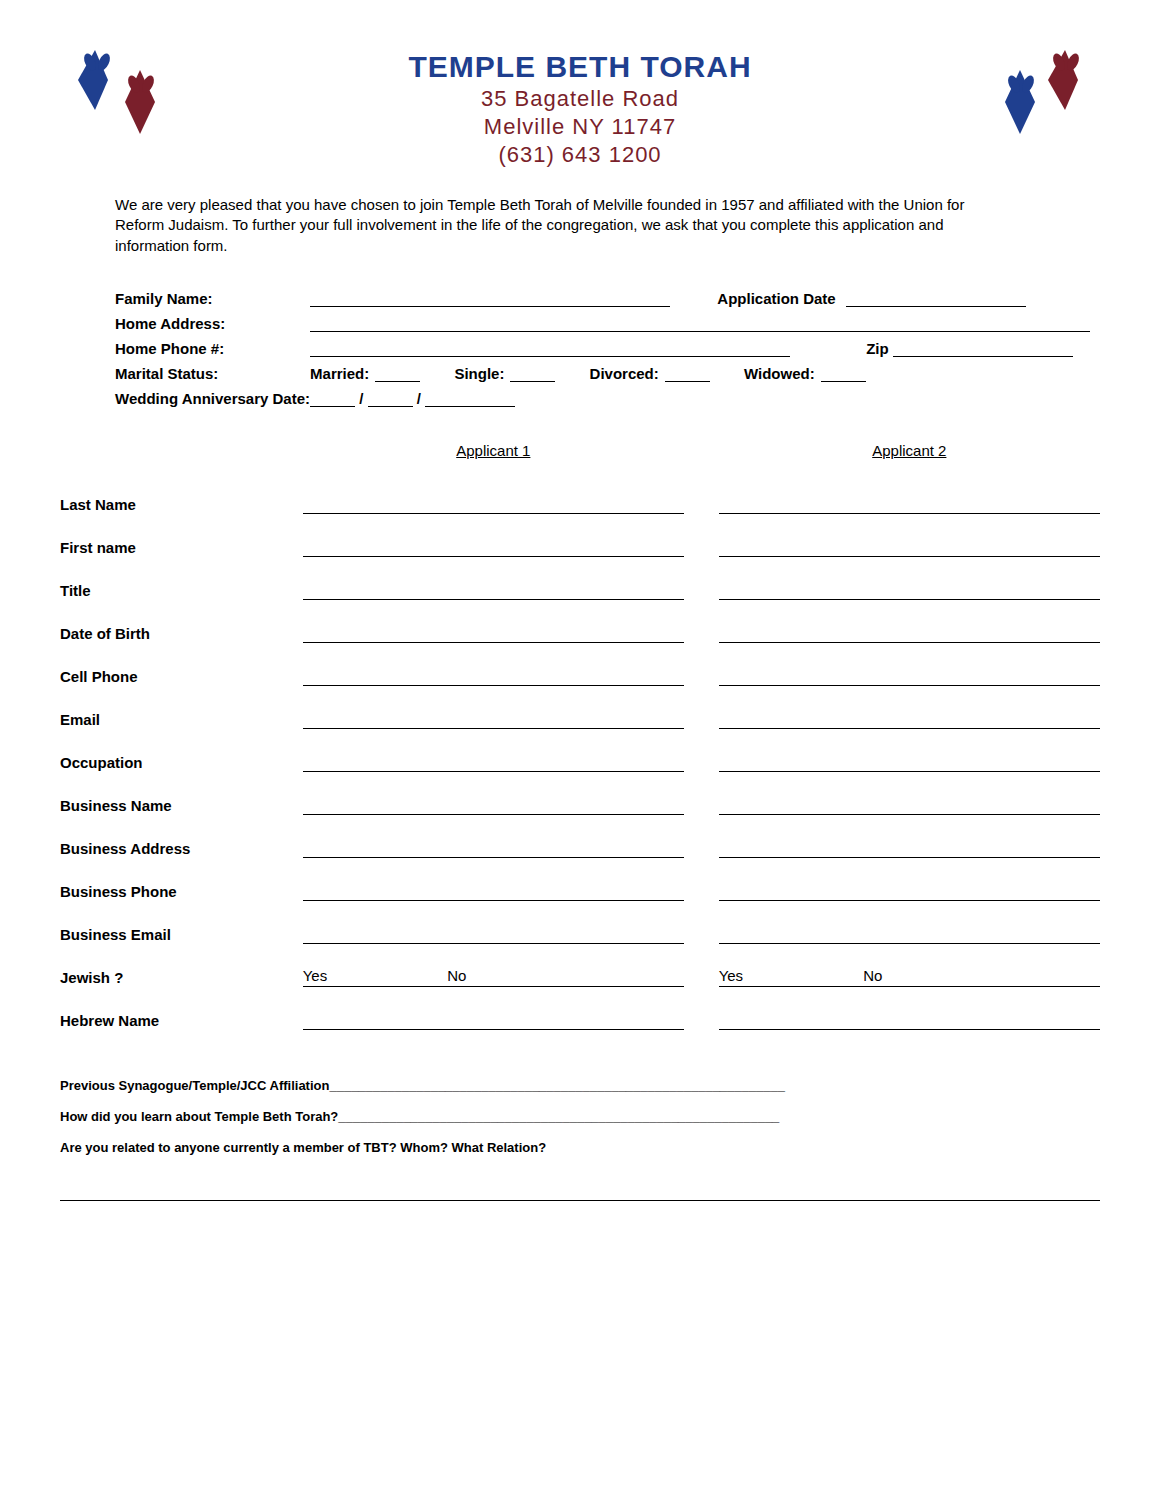TEMPLE BETH TORAH
35 Bagatelle Road
Melville NY 11747
(631) 643 1200
We are very pleased that you have chosen to join Temple Beth Torah of Melville founded in 1957 and affiliated with the Union for Reform Judaism. To further your full involvement in the life of the congregation, we ask that you complete this application and information form.
| Family Name: | | Application Date | |
| Home Address: | |
| Home Phone #: | | Zip |
| Marital Status: | Married: Single: Divorced: Widowed: |
| Wedding Anniversary Date: | / / |
| | Applicant 1 | | Applicant 2 |
| --- | --- | --- | --- |
| Last Name | | | |
| First name | | | |
| Title | | | |
| Date of Birth | | | |
| Cell Phone | | | |
| Email | | | |
| Occupation | | | |
| Business Name | | | |
| Business Address | | | |
| Business Phone | | | |
| Business Email | | | |
| Jewish ? | Yes No | | Yes No |
| Hebrew Name | | | |
Previous Synagogue/Temple/JCC Affiliation_______________________________________________________________
How did you learn about Temple Beth Torah?_____________________________________________________________
Are you related to anyone currently a member of TBT? Whom? What Relation?